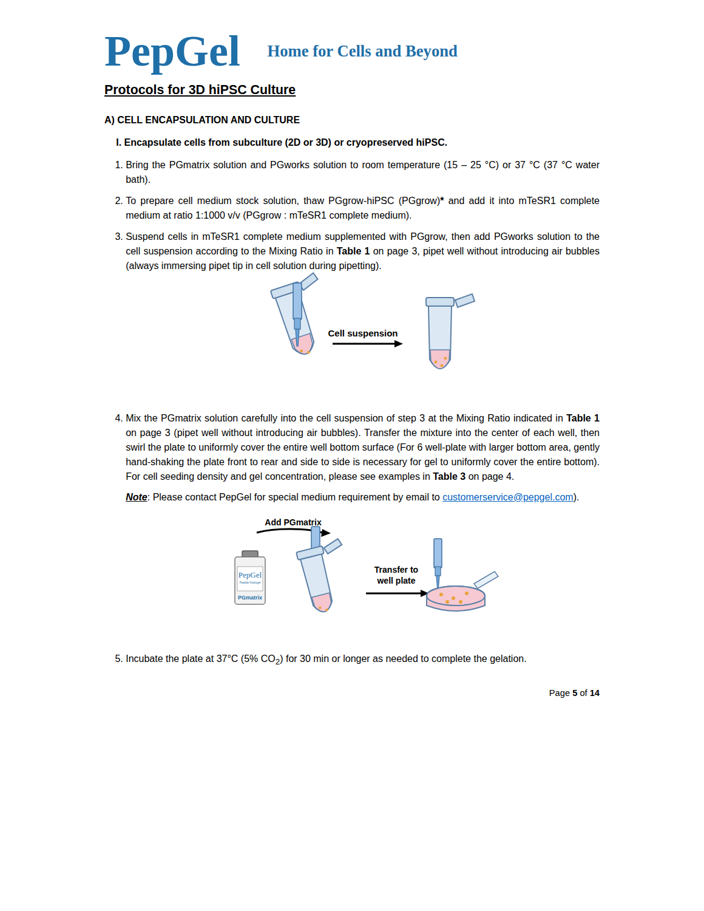PepGel Home for Cells and Beyond
Protocols for 3D hiPSC Culture
A) CELL ENCAPSULATION AND CULTURE
I. Encapsulate cells from subculture (2D or 3D) or cryopreserved hiPSC.
Bring the PGmatrix solution and PGworks solution to room temperature (15 – 25 °C) or 37 °C (37 °C water bath).
To prepare cell medium stock solution, thaw PGgrow-hiPSC (PGgrow)* and add it into mTeSR1 complete medium at ratio 1:1000 v/v (PGgrow : mTeSR1 complete medium).
Suspend cells in mTeSR1 complete medium supplemented with PGgrow, then add PGworks solution to the cell suspension according to the Mixing Ratio in Table 1 on page 3, pipet well without introducing air bubbles (always immersing pipet tip in cell solution during pipetting).
Cell suspension
Mix the PGmatrix solution carefully into the cell suspension of step 3 at the Mixing Ratio indicated in Table 1 on page 3 (pipet well without introducing air bubbles). Transfer the mixture into the center of each well, then swirl the plate to uniformly cover the entire well bottom surface (For 6 well-plate with larger bottom area, gently hand-shaking the plate front to rear and side to side is necessary for gel to uniformly cover the entire bottom). For cell seeding density and gel concentration, please see examples in Table 3 on page 4.
Note: Please contact PepGel for special medium requirement by email to customerservice@pepgel.com).
Add PGmatrix PepGel Peptide Hydrogel PGmatrix Transfer to well plate
Incubate the plate at 37°C (5% CO2) for 30 min or longer as needed to complete the gelation.
Page 5 of 14